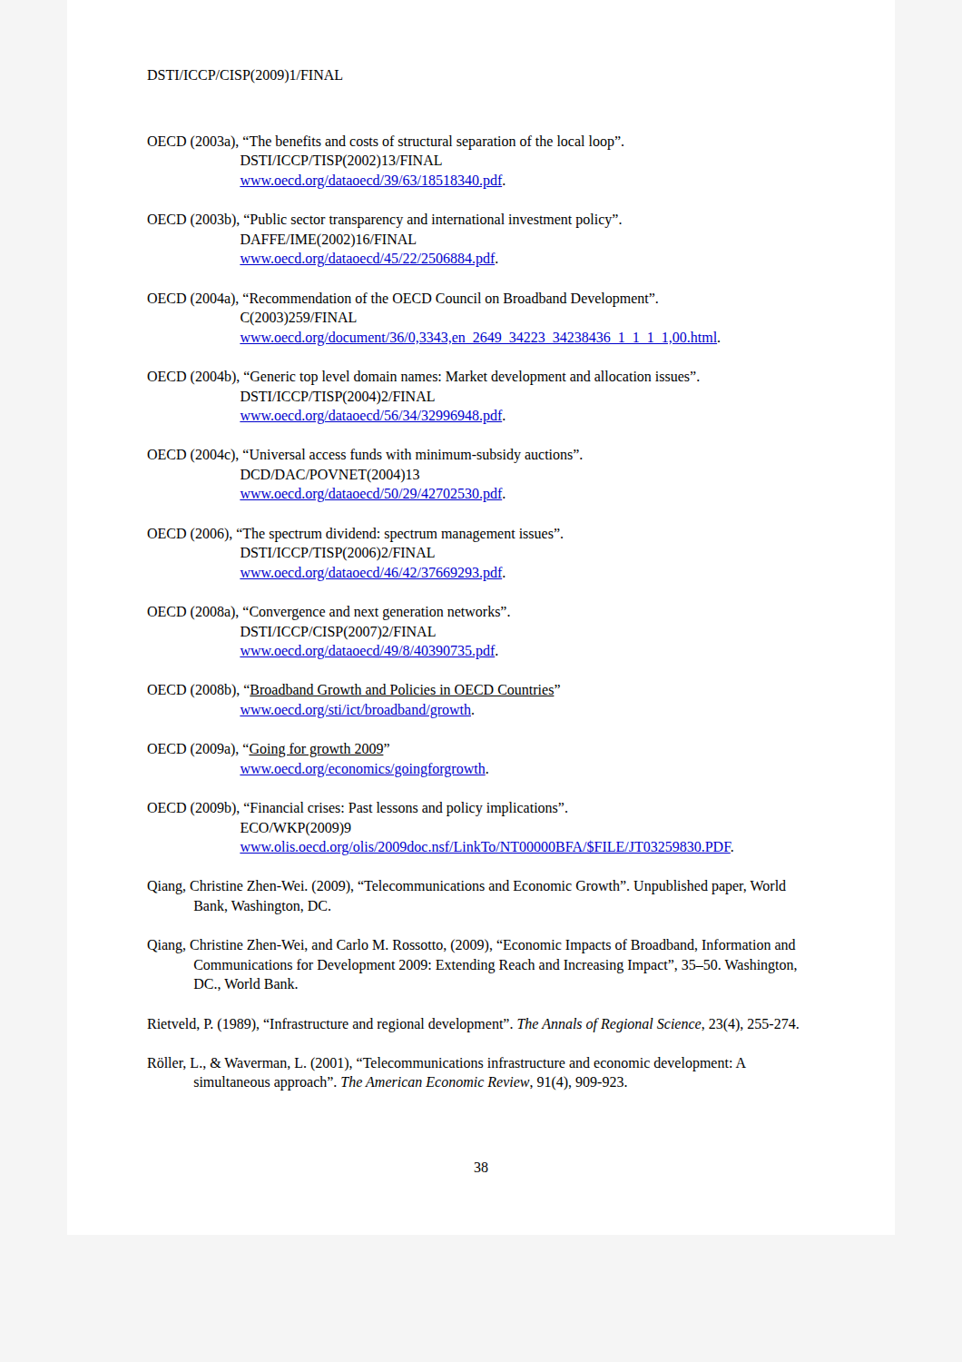DSTI/ICCP/CISP(2009)1/FINAL
OECD (2003a), “The benefits and costs of structural separation of the local loop”. DSTI/ICCP/TISP(2002)13/FINAL www.oecd.org/dataoecd/39/63/18518340.pdf.
OECD (2003b), “Public sector transparency and international investment policy”. DAFFE/IME(2002)16/FINAL www.oecd.org/dataoecd/45/22/2506884.pdf.
OECD (2004a), “Recommendation of the OECD Council on Broadband Development”. C(2003)259/FINAL www.oecd.org/document/36/0,3343,en_2649_34223_34238436_1_1_1_1,00.html.
OECD (2004b), “Generic top level domain names: Market development and allocation issues”. DSTI/ICCP/TISP(2004)2/FINAL www.oecd.org/dataoecd/56/34/32996948.pdf.
OECD (2004c), “Universal access funds with minimum-subsidy auctions”. DCD/DAC/POVNET(2004)13 www.oecd.org/dataoecd/50/29/42702530.pdf.
OECD (2006), “The spectrum dividend: spectrum management issues”. DSTI/ICCP/TISP(2006)2/FINAL www.oecd.org/dataoecd/46/42/37669293.pdf.
OECD (2008a), “Convergence and next generation networks”. DSTI/ICCP/CISP(2007)2/FINAL www.oecd.org/dataoecd/49/8/40390735.pdf.
OECD (2008b), “Broadband Growth and Policies in OECD Countries” www.oecd.org/sti/ict/broadband/growth.
OECD (2009a), “Going for growth 2009” www.oecd.org/economics/goingforgrowth.
OECD (2009b), “Financial crises: Past lessons and policy implications”. ECO/WKP(2009)9 www.olis.oecd.org/olis/2009doc.nsf/LinkTo/NT00000BFA/$FILE/JT03259830.PDF.
Qiang, Christine Zhen-Wei. (2009), “Telecommunications and Economic Growth”. Unpublished paper, World Bank, Washington, DC.
Qiang, Christine Zhen-Wei, and Carlo M. Rossotto, (2009), “Economic Impacts of Broadband, Information and Communications for Development 2009: Extending Reach and Increasing Impact”, 35–50. Washington, DC., World Bank.
Rietveld, P. (1989), “Infrastructure and regional development”. The Annals of Regional Science, 23(4), 255-274.
Röller, L., & Waverman, L. (2001), “Telecommunications infrastructure and economic development: A simultaneous approach”. The American Economic Review, 91(4), 909-923.
38